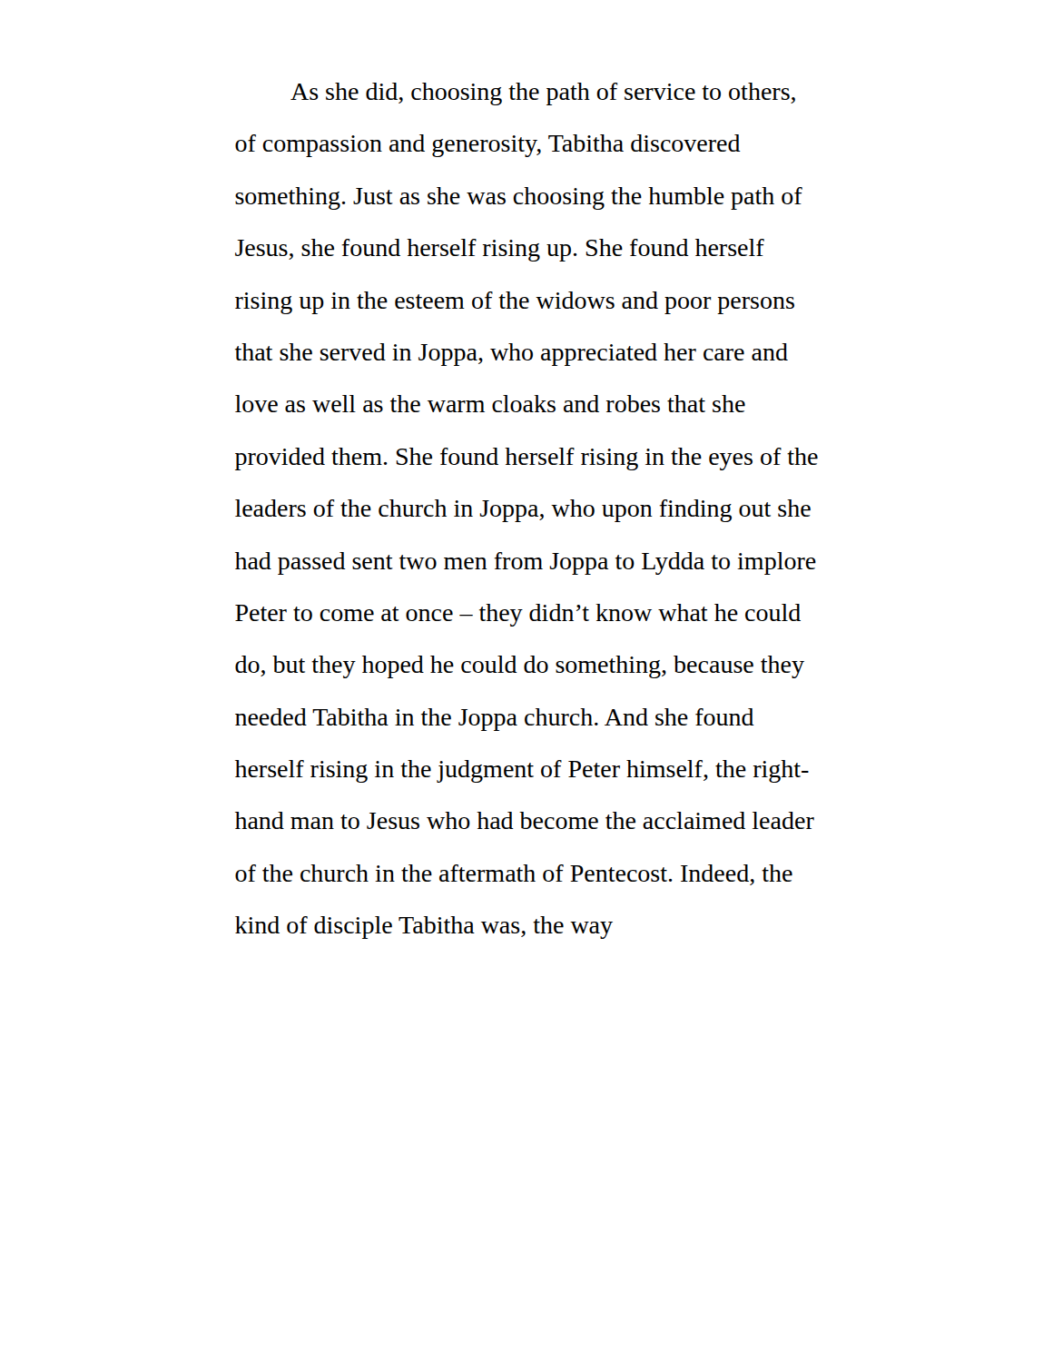As she did, choosing the path of service to others, of compassion and generosity, Tabitha discovered something. Just as she was choosing the humble path of Jesus, she found herself rising up. She found herself rising up in the esteem of the widows and poor persons that she served in Joppa, who appreciated her care and love as well as the warm cloaks and robes that she provided them. She found herself rising in the eyes of the leaders of the church in Joppa, who upon finding out she had passed sent two men from Joppa to Lydda to implore Peter to come at once – they didn’t know what he could do, but they hoped he could do something, because they needed Tabitha in the Joppa church. And she found herself rising in the judgment of Peter himself, the right-hand man to Jesus who had become the acclaimed leader of the church in the aftermath of Pentecost. Indeed, the kind of disciple Tabitha was, the way